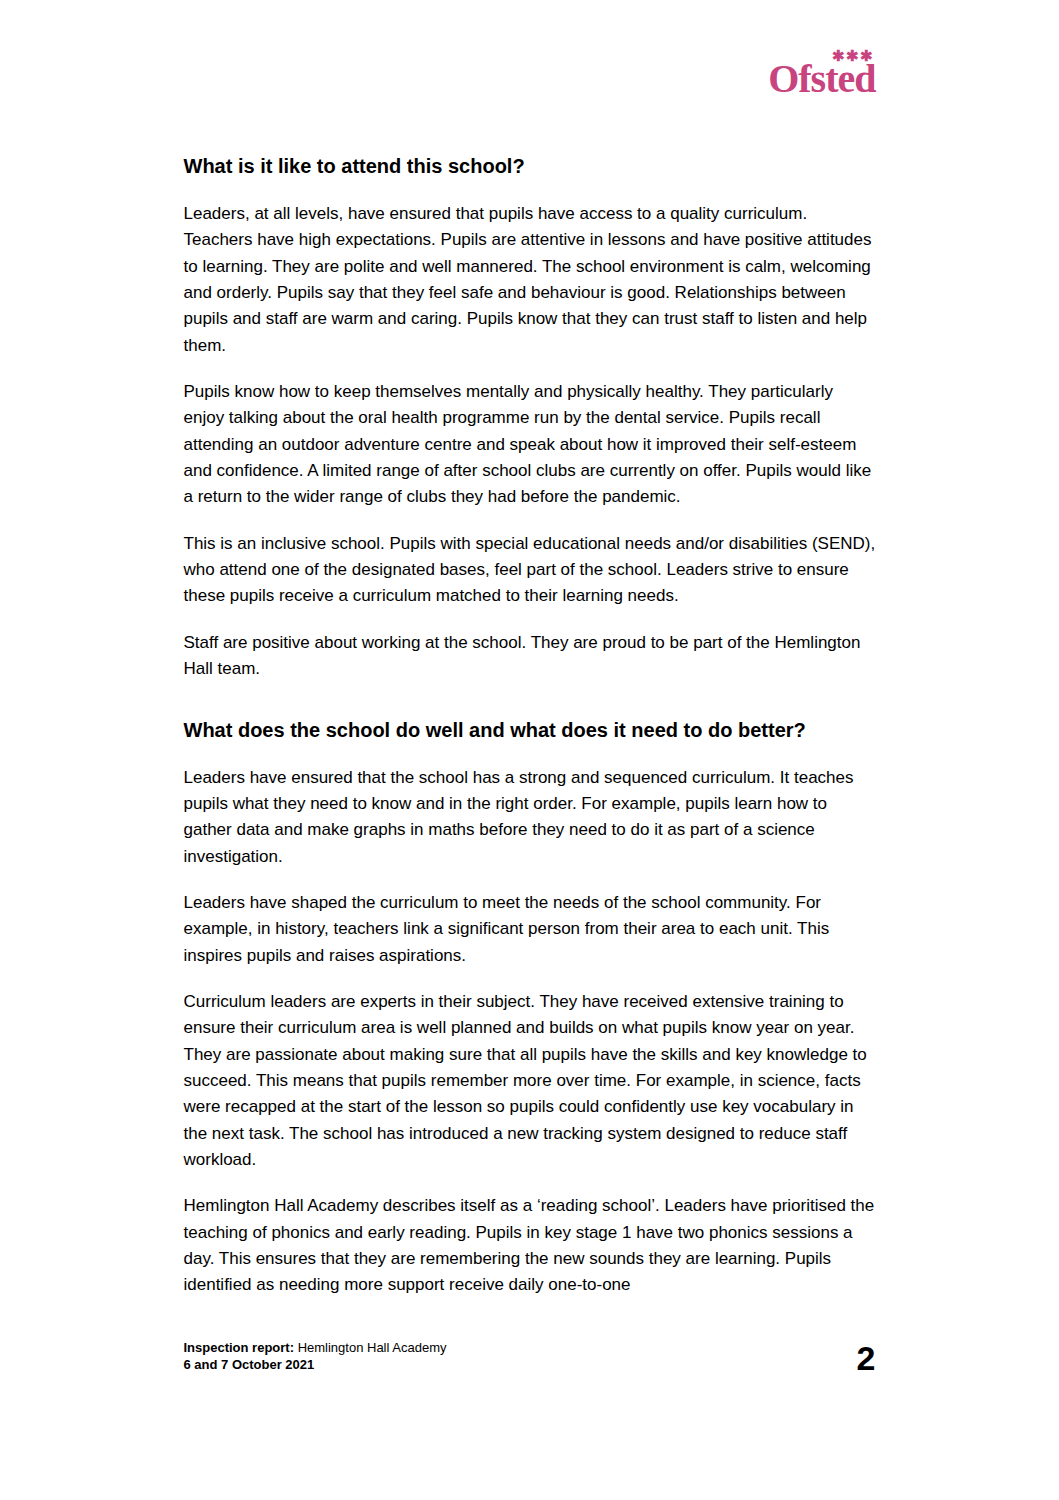✱✱✱ Ofsted
What is it like to attend this school?
Leaders, at all levels, have ensured that pupils have access to a quality curriculum. Teachers have high expectations. Pupils are attentive in lessons and have positive attitudes to learning. They are polite and well mannered. The school environment is calm, welcoming and orderly. Pupils say that they feel safe and behaviour is good. Relationships between pupils and staff are warm and caring. Pupils know that they can trust staff to listen and help them.
Pupils know how to keep themselves mentally and physically healthy. They particularly enjoy talking about the oral health programme run by the dental service. Pupils recall attending an outdoor adventure centre and speak about how it improved their self-esteem and confidence. A limited range of after school clubs are currently on offer. Pupils would like a return to the wider range of clubs they had before the pandemic.
This is an inclusive school. Pupils with special educational needs and/or disabilities (SEND), who attend one of the designated bases, feel part of the school. Leaders strive to ensure these pupils receive a curriculum matched to their learning needs.
Staff are positive about working at the school. They are proud to be part of the Hemlington Hall team.
What does the school do well and what does it need to do better?
Leaders have ensured that the school has a strong and sequenced curriculum. It teaches pupils what they need to know and in the right order. For example, pupils learn how to gather data and make graphs in maths before they need to do it as part of a science investigation.
Leaders have shaped the curriculum to meet the needs of the school community. For example, in history, teachers link a significant person from their area to each unit. This inspires pupils and raises aspirations.
Curriculum leaders are experts in their subject. They have received extensive training to ensure their curriculum area is well planned and builds on what pupils know year on year. They are passionate about making sure that all pupils have the skills and key knowledge to succeed. This means that pupils remember more over time. For example, in science, facts were recapped at the start of the lesson so pupils could confidently use key vocabulary in the next task. The school has introduced a new tracking system designed to reduce staff workload.
Hemlington Hall Academy describes itself as a ‘reading school’. Leaders have prioritised the teaching of phonics and early reading. Pupils in key stage 1 have two phonics sessions a day. This ensures that they are remembering the new sounds they are learning. Pupils identified as needing more support receive daily one-to-one
Inspection report: Hemlington Hall Academy
6 and 7 October 2021
2